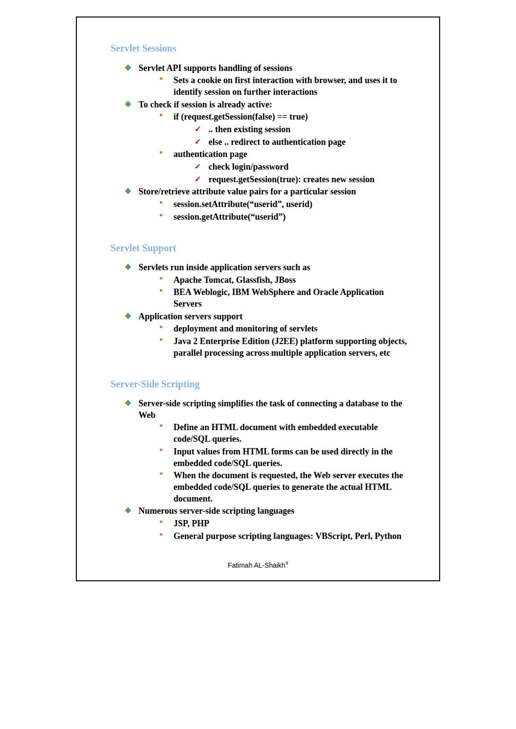Servlet Sessions
❖Servlet API supports handling of sessions
•Sets a cookie on first interaction with browser, and uses it to identify session on further interactions
❖To check if session is already active:
•if (request.getSession(false) == true)
✓.. then existing session
✓else .. redirect to authentication page
•authentication page
✓check login/password
✓request.getSession(true): creates new session
❖Store/retrieve attribute value pairs for a particular session
•session.setAttribute(“userid”, userid)
•session.getAttribute(“userid”)
Servlet Support
❖Servlets run inside application servers such as
•Apache Tomcat, Glassfish, JBoss
•BEA Weblogic, IBM WebSphere and Oracle Application Servers
❖Application servers support
•deployment and monitoring of servlets
•Java 2 Enterprise Edition (J2EE) platform supporting objects, parallel processing across multiple application servers, etc
Server-Side Scripting
❖Server-side scripting simplifies the task of connecting a database to the Web
•Define an HTML document with embedded executable code/SQL queries.
•Input values from HTML forms can be used directly in the embedded code/SQL queries.
•When the document is requested, the Web server executes the embedded code/SQL queries to generate the actual HTML document.
❖Numerous server-side scripting languages
•JSP, PHP
•General purpose scripting languages: VBScript, Perl, Python
Fatimah AL-Shaikh٧